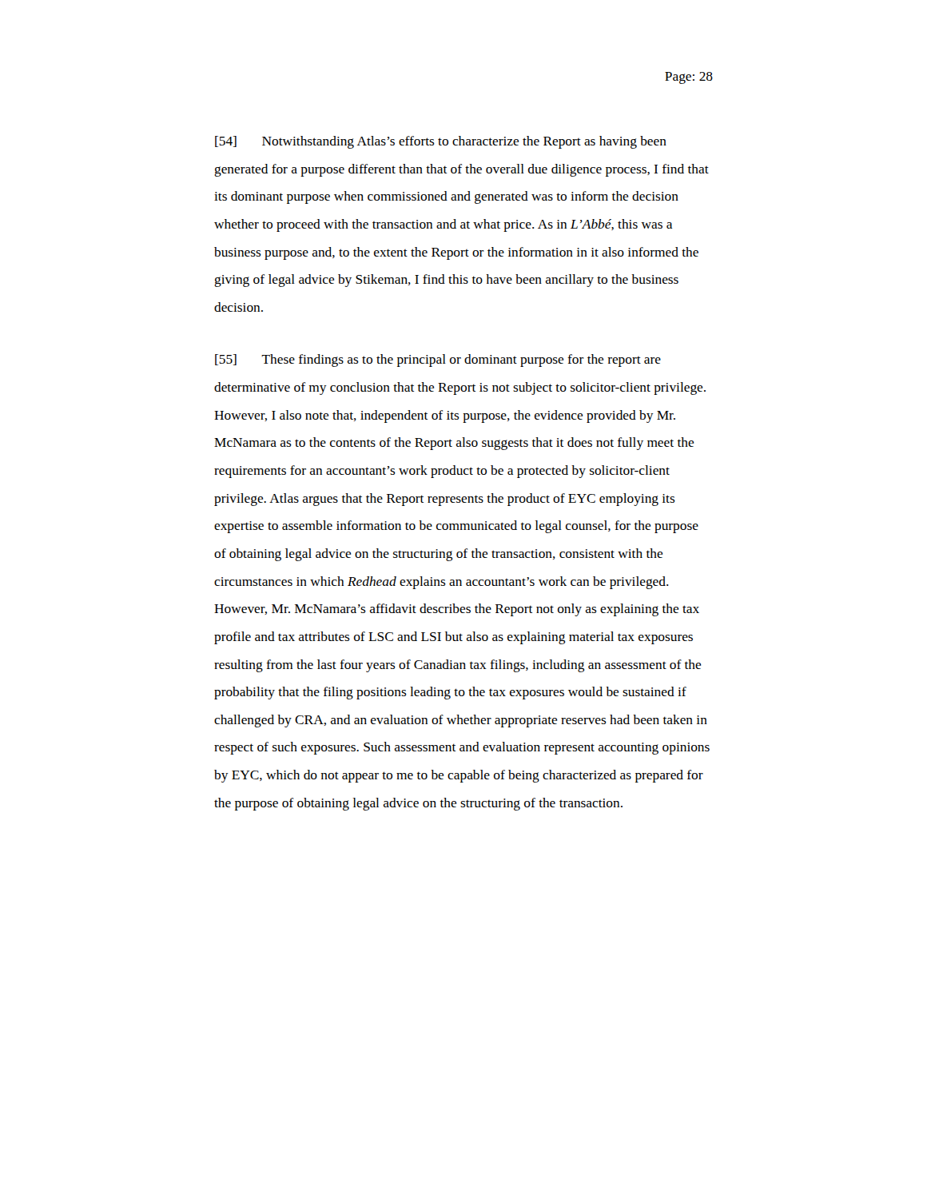Page: 28
[54] Notwithstanding Atlas’s efforts to characterize the Report as having been generated for a purpose different than that of the overall due diligence process, I find that its dominant purpose when commissioned and generated was to inform the decision whether to proceed with the transaction and at what price. As in L’Abbé, this was a business purpose and, to the extent the Report or the information in it also informed the giving of legal advice by Stikeman, I find this to have been ancillary to the business decision.
[55] These findings as to the principal or dominant purpose for the report are determinative of my conclusion that the Report is not subject to solicitor-client privilege. However, I also note that, independent of its purpose, the evidence provided by Mr. McNamara as to the contents of the Report also suggests that it does not fully meet the requirements for an accountant’s work product to be a protected by solicitor-client privilege. Atlas argues that the Report represents the product of EYC employing its expertise to assemble information to be communicated to legal counsel, for the purpose of obtaining legal advice on the structuring of the transaction, consistent with the circumstances in which Redhead explains an accountant’s work can be privileged. However, Mr. McNamara’s affidavit describes the Report not only as explaining the tax profile and tax attributes of LSC and LSI but also as explaining material tax exposures resulting from the last four years of Canadian tax filings, including an assessment of the probability that the filing positions leading to the tax exposures would be sustained if challenged by CRA, and an evaluation of whether appropriate reserves had been taken in respect of such exposures. Such assessment and evaluation represent accounting opinions by EYC, which do not appear to me to be capable of being characterized as prepared for the purpose of obtaining legal advice on the structuring of the transaction.